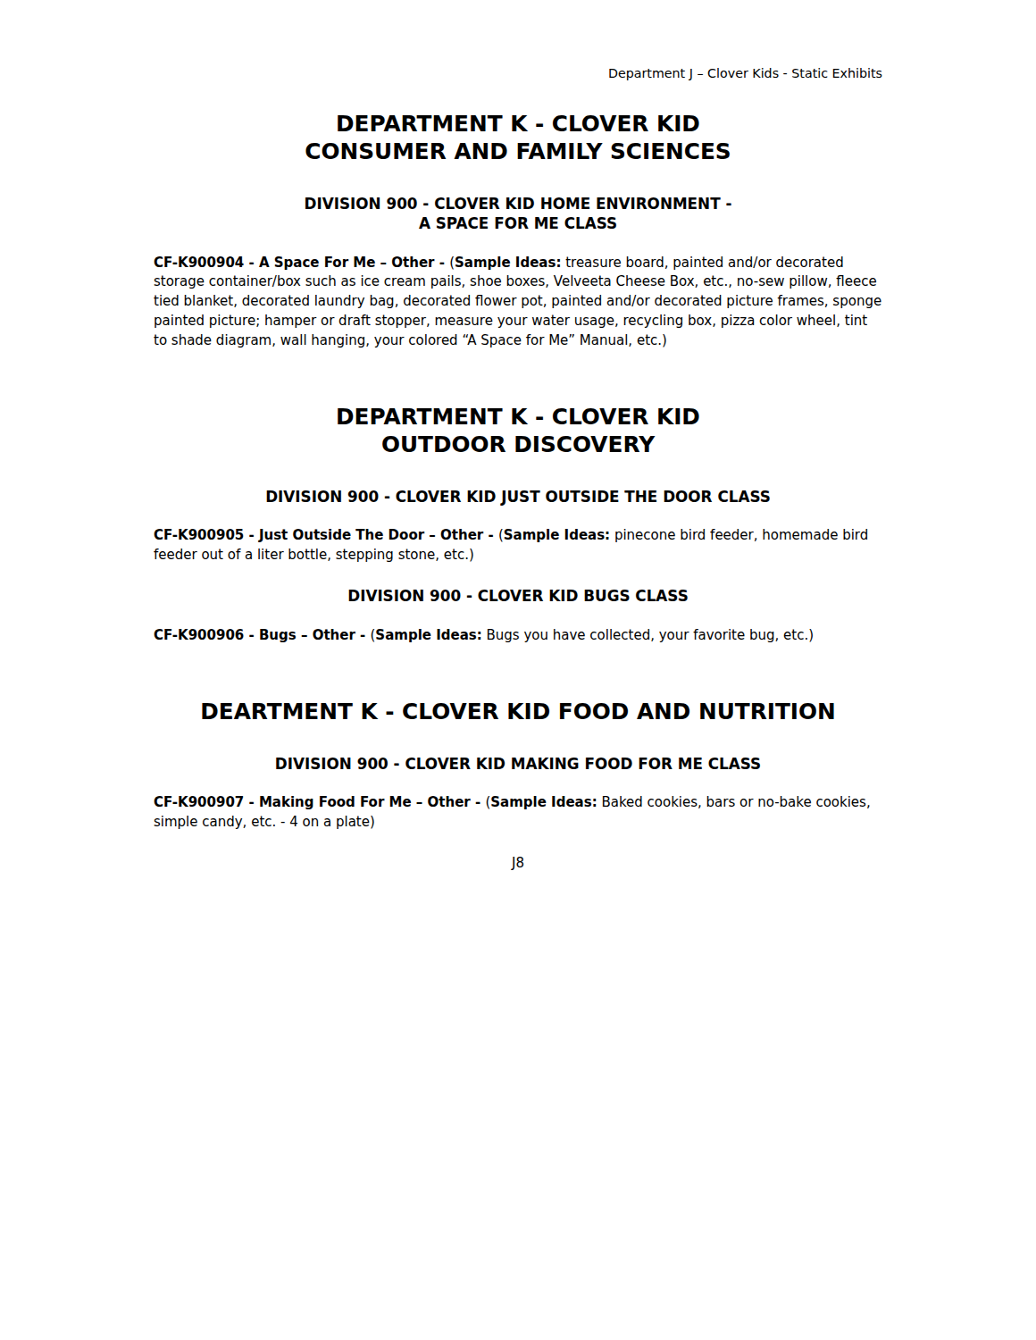Department J – Clover Kids - Static Exhibits
DEPARTMENT K - CLOVER KID
CONSUMER AND FAMILY SCIENCES
DIVISION 900 - CLOVER KID HOME ENVIRONMENT -
A SPACE FOR ME CLASS
CF-K900904 - A Space For Me – Other - (Sample Ideas: treasure board, painted and/or decorated storage container/box such as ice cream pails, shoe boxes, Velveeta Cheese Box, etc., no-sew pillow, fleece tied blanket, decorated laundry bag, decorated flower pot, painted and/or decorated picture frames, sponge painted picture; hamper or draft stopper, measure your water usage, recycling box, pizza color wheel, tint to shade diagram, wall hanging, your colored “A Space for Me” Manual, etc.)
DEPARTMENT K - CLOVER KID
OUTDOOR DISCOVERY
DIVISION 900 - CLOVER KID JUST OUTSIDE THE DOOR CLASS
CF-K900905 - Just Outside The Door – Other - (Sample Ideas: pinecone bird feeder, homemade bird feeder out of a liter bottle, stepping stone, etc.)
DIVISION 900 - CLOVER KID BUGS CLASS
CF-K900906 - Bugs – Other - (Sample Ideas: Bugs you have collected, your favorite bug, etc.)
DEARTMENT K - CLOVER KID FOOD AND NUTRITION
DIVISION 900 - CLOVER KID MAKING FOOD FOR ME CLASS
CF-K900907 - Making Food For Me – Other - (Sample Ideas: Baked cookies, bars or no-bake cookies, simple candy, etc. - 4 on a plate)
J8